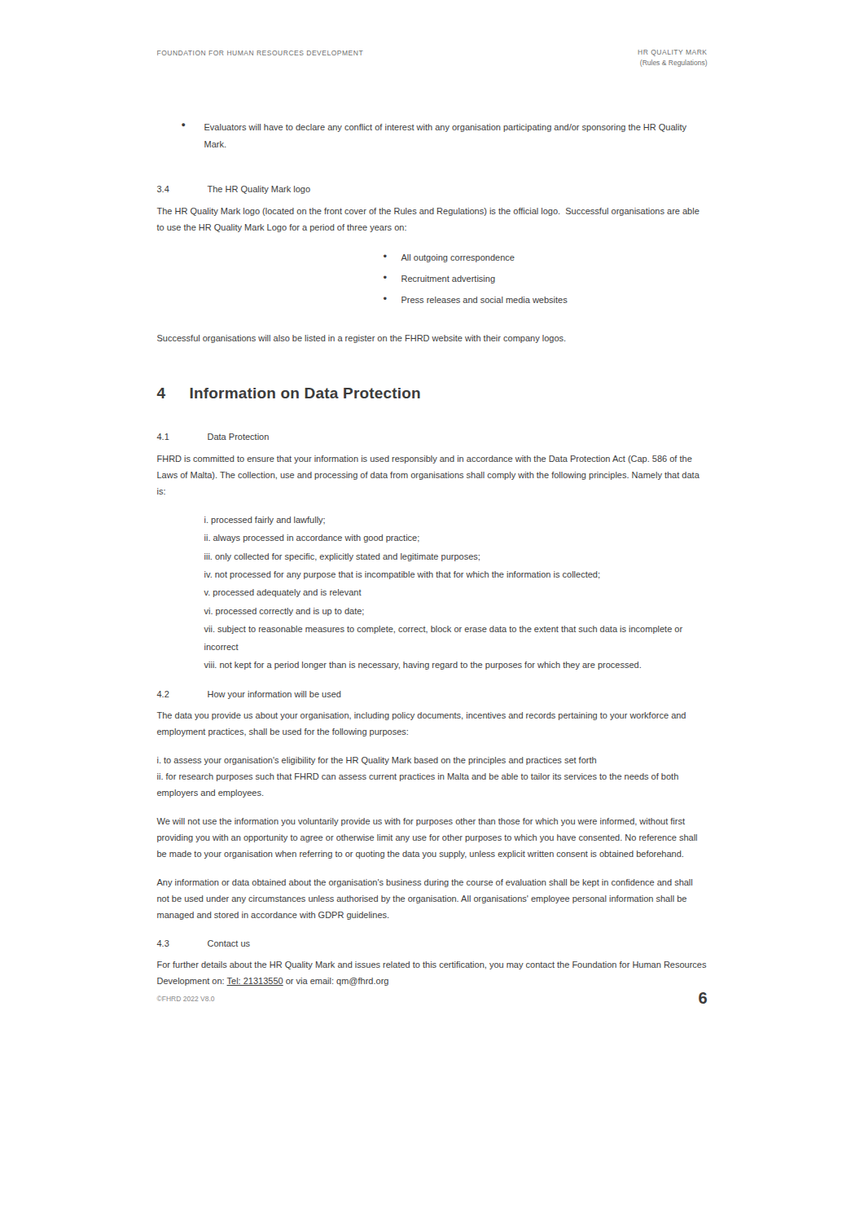Foundation for Human Resources Development
HR Quality Mark
(Rules & Regulations)
Evaluators will have to declare any conflict of interest with any organisation participating and/or sponsoring the HR Quality Mark.
3.4
The HR Quality Mark logo
The HR Quality Mark logo (located on the front cover of the Rules and Regulations) is the official logo. Successful organisations are able to use the HR Quality Mark Logo for a period of three years on:
All outgoing correspondence
Recruitment advertising
Press releases and social media websites
Successful organisations will also be listed in a register on the FHRD website with their company logos.
4 Information on Data Protection
4.1
Data Protection
FHRD is committed to ensure that your information is used responsibly and in accordance with the Data Protection Act (Cap. 586 of the Laws of Malta). The collection, use and processing of data from organisations shall comply with the following principles. Namely that data is:
i. processed fairly and lawfully;
ii. always processed in accordance with good practice;
iii. only collected for specific, explicitly stated and legitimate purposes;
iv. not processed for any purpose that is incompatible with that for which the information is collected;
v. processed adequately and is relevant
vi. processed correctly and is up to date;
vii. subject to reasonable measures to complete, correct, block or erase data to the extent that such data is incomplete or incorrect
viii. not kept for a period longer than is necessary, having regard to the purposes for which they are processed.
4.2
How your information will be used
The data you provide us about your organisation, including policy documents, incentives and records pertaining to your workforce and employment practices, shall be used for the following purposes:
i. to assess your organisation's eligibility for the HR Quality Mark based on the principles and practices set forth
ii. for research purposes such that FHRD can assess current practices in Malta and be able to tailor its services to the needs of both employers and employees.
We will not use the information you voluntarily provide us with for purposes other than those for which you were informed, without first providing you with an opportunity to agree or otherwise limit any use for other purposes to which you have consented. No reference shall be made to your organisation when referring to or quoting the data you supply, unless explicit written consent is obtained beforehand.
Any information or data obtained about the organisation's business during the course of evaluation shall be kept in confidence and shall not be used under any circumstances unless authorised by the organisation. All organisations' employee personal information shall be managed and stored in accordance with GDPR guidelines.
4.3
Contact us
For further details about the HR Quality Mark and issues related to this certification, you may contact the Foundation for Human Resources Development on: Tel: 21313550 or via email: qm@fhrd.org
©FHRD 2022 V8.0
6